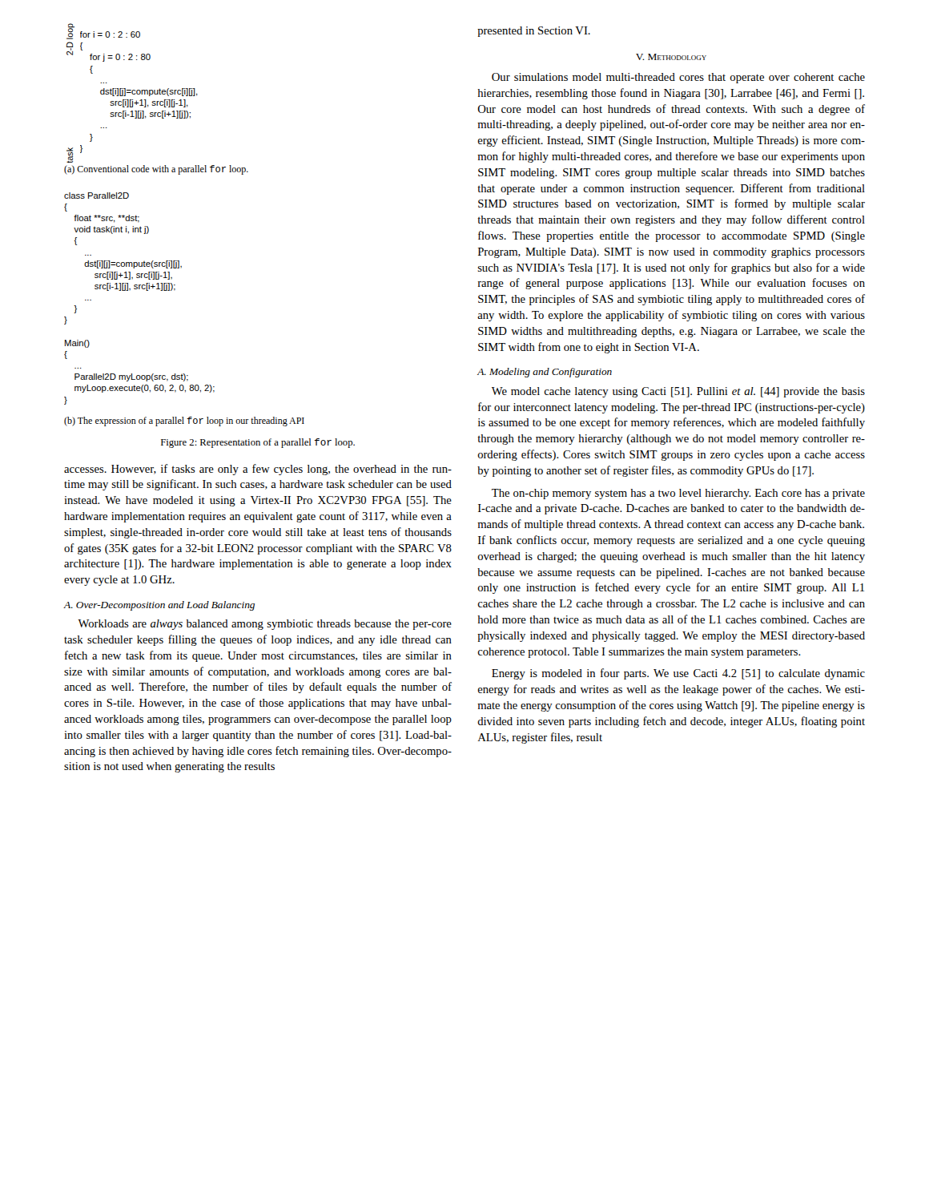2-D loop task
for i = 0 : 2 : 60 { for j = 0 : 2 : 80 { ... dst[i][j]=compute(src[i][j], src[i][j+1], src[i][j-1], src[i-1][j], src[i+1][j]); ... } }
(a) Conventional code with a parallel for loop.
class Parallel2D { float **src, **dst; void task(int i, int j) { ... dst[i][j]=compute(src[i][j], src[i][j+1], src[i][j-1], src[i-1][j], src[i+1][j]); ... } } Main() { ... Parallel2D myLoop(src, dst); myLoop.execute(0, 60, 2, 0, 80, 2); }
(b) The expression of a parallel for loop in our threading API
Figure 2: Representation of a parallel for loop.
accesses. However, if tasks are only a few cycles long, the overhead in the run-time may still be significant. In such cases, a hardware task scheduler can be used instead. We have modeled it using a Virtex-II Pro XC2VP30 FPGA [55]. The hardware implementation requires an equivalent gate count of 3117, while even a simplest, single-threaded in-order core would still take at least tens of thousands of gates (35K gates for a 32-bit LEON2 processor compliant with the SPARC V8 architecture [1]). The hardware implementation is able to generate a loop index every cycle at 1.0 GHz.
A. Over-Decomposition and Load Balancing
Workloads are always balanced among symbiotic threads because the per-core task scheduler keeps filling the queues of loop indices, and any idle thread can fetch a new task from its queue. Under most circumstances, tiles are similar in size with similar amounts of computation, and workloads among cores are balanced as well. Therefore, the number of tiles by default equals the number of cores in S-tile. However, in the case of those applications that may have unbalanced workloads among tiles, programmers can over-decompose the parallel loop into smaller tiles with a larger quantity than the number of cores [31]. Load-balancing is then achieved by having idle cores fetch remaining tiles. Over-decomposition is not used when generating the results
presented in Section VI.
V. Methodology
Our simulations model multi-threaded cores that operate over coherent cache hierarchies, resembling those found in Niagara [30], Larrabee [46], and Fermi []. Our core model can host hundreds of thread contexts. With such a degree of multi-threading, a deeply pipelined, out-of-order core may be neither area nor energy efficient. Instead, SIMT (Single Instruction, Multiple Threads) is more common for highly multi-threaded cores, and therefore we base our experiments upon SIMT modeling. SIMT cores group multiple scalar threads into SIMD batches that operate under a common instruction sequencer. Different from traditional SIMD structures based on vectorization, SIMT is formed by multiple scalar threads that maintain their own registers and they may follow different control flows. These properties entitle the processor to accommodate SPMD (Single Program, Multiple Data). SIMT is now used in commodity graphics processors such as NVIDIA's Tesla [17]. It is used not only for graphics but also for a wide range of general purpose applications [13]. While our evaluation focuses on SIMT, the principles of SAS and symbiotic tiling apply to multithreaded cores of any width. To explore the applicability of symbiotic tiling on cores with various SIMD widths and multithreading depths, e.g. Niagara or Larrabee, we scale the SIMT width from one to eight in Section VI-A.
A. Modeling and Configuration
We model cache latency using Cacti [51]. Pullini et al. [44] provide the basis for our interconnect latency modeling. The per-thread IPC (instructions-per-cycle) is assumed to be one except for memory references, which are modeled faithfully through the memory hierarchy (although we do not model memory controller reordering effects). Cores switch SIMT groups in zero cycles upon a cache access by pointing to another set of register files, as commodity GPUs do [17].
The on-chip memory system has a two level hierarchy. Each core has a private I-cache and a private D-cache. D-caches are banked to cater to the bandwidth demands of multiple thread contexts. A thread context can access any D-cache bank. If bank conflicts occur, memory requests are serialized and a one cycle queuing overhead is charged; the queuing overhead is much smaller than the hit latency because we assume requests can be pipelined. I-caches are not banked because only one instruction is fetched every cycle for an entire SIMT group. All L1 caches share the L2 cache through a crossbar. The L2 cache is inclusive and can hold more than twice as much data as all of the L1 caches combined. Caches are physically indexed and physically tagged. We employ the MESI directory-based coherence protocol. Table I summarizes the main system parameters.
Energy is modeled in four parts. We use Cacti 4.2 [51] to calculate dynamic energy for reads and writes as well as the leakage power of the caches. We estimate the energy consumption of the cores using Wattch [9]. The pipeline energy is divided into seven parts including fetch and decode, integer ALUs, floating point ALUs, register files, result